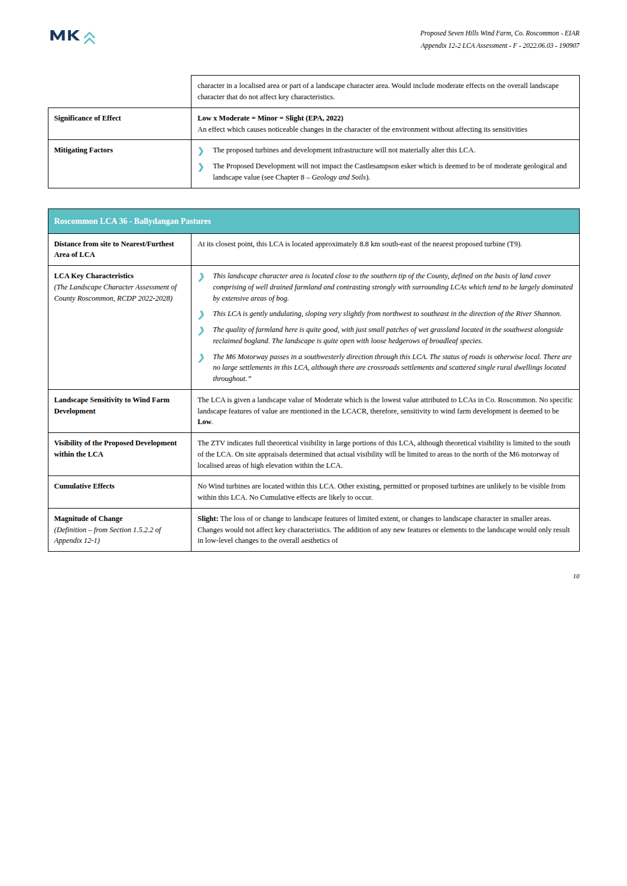Proposed Seven Hills Wind Farm, Co. Roscommon - EIAR
Appendix 12-2 LCA Assessment - F - 2022.06.03 - 190907
| | character in a localised area or part of a landscape character area. Would include moderate effects on the overall landscape character that do not affect key characteristics. |
| Significance of Effect | Low x Moderate = Minor = Slight (EPA, 2022) An effect which causes noticeable changes in the character of the environment without affecting its sensitivities |
| Mitigating Factors | The proposed turbines and development infrastructure will not materially alter this LCA. The Proposed Development will not impact the Castlesampson esker which is deemed to be of moderate geological and landscape value (see Chapter 8 – Geology and Soils ). |
| Roscommon LCA 36 - Ballydangan Pastures |
| Distance from site to Nearest/Furthest Area of LCA | At its closest point, this LCA is located approximately 8.8 km south-east of the nearest proposed turbine (T9). |
| LCA Key Characteristics (The Landscape Character Assessment of County Roscommon, RCDP 2022-2028) | This landscape character area is located close to the southern tip of the County, defined on the basis of land cover comprising of well drained farmland and contrasting strongly with surrounding LCAs which tend to be largely dominated by extensive areas of bog. This LCA is gently undulating, sloping very slightly from northwest to southeast in the direction of the River Shannon. The quality of farmland here is quite good, with just small patches of wet grassland located in the southwest alongside reclaimed bogland. The landscape is quite open with loose hedgerows of broadleaf species. The M6 Motorway passes in a southwesterly direction through this LCA. The status of roads is otherwise local. There are no large settlements in this LCA, although there are crossroads settlements and scattered single rural dwellings located throughout.” |
| Landscape Sensitivity to Wind Farm Development | The LCA is given a landscape value of Moderate which is the lowest value attributed to LCAs in Co. Roscommon. No specific landscape features of value are mentioned in the LCACR, therefore, sensitivity to wind farm development is deemed to be Low . |
| Visibility of the Proposed Development within the LCA | The ZTV indicates full theoretical visibility in large portions of this LCA, although theoretical visibility is limited to the south of the LCA. On site appraisals determined that actual visibility will be limited to areas to the north of the M6 motorway of localised areas of high elevation within the LCA. |
| Cumulative Effects | No Wind turbines are located within this LCA. Other existing, permitted or proposed turbines are unlikely to be visible from within this LCA. No Cumulative effects are likely to occur. |
| Magnitude of Change (Definition – from Section 1.5.2.2 of Appendix 12-1) | Slight: The loss of or change to landscape features of limited extent, or changes to landscape character in smaller areas. Changes would not affect key characteristics. The addition of any new features or elements to the landscape would only result in low-level changes to the overall aesthetics of |
10